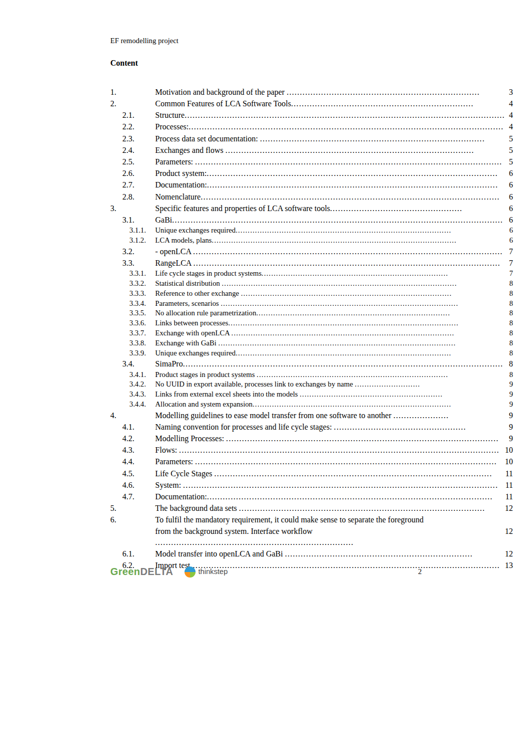EF remodelling project
Content
| 1. | Motivation and background of the paper ......................................................................... | 3 |
| 2. | Common Features of LCA Software Tools ..................................................................... | 4 |
| 2.1. | Structure ......................................................................................................................... | 4 |
| 2.2. | Processes: ....................................................................................................................... | 4 |
| 2.3. | Process data set documentation: ..................................................................................... | 5 |
| 2.4. | Exchanges and flows .............................................................................................. | 5 |
| 2.5. | Parameters: .................................................................................................................... | 5 |
| 2.6. | Product system: .............................................................................................................. | 6 |
| 2.7. | Documentation: .............................................................................................................. | 6 |
| 2.8. | Nomenclature ................................................................................................................. | 6 |
| 3. | Specific features and properties of LCA software tools .................................................. | 6 |
| 3.1. | GaBi ............................................................................................................................. | 6 |
| 3.1.1. | Unique exchanges required ......................................................................................... | 6 |
| 3.1.2. | LCA models, plans ..................................................................................................... | 6 |
| 3.2. | - openLCA ..................................................................................................................... | 7 |
| 3.3. | RangeLCA .................................................................................................................... | 7 |
| 3.3.1. | Life cycle stages in product systems ............................................................................. | 7 |
| 3.3.2. | Statistical distribution ................................................................................................. | 8 |
| 3.3.3. | Reference to other exchange ....................................................................................... | 8 |
| 3.3.4. | Parameters, scenarios .................................................................................................. | 8 |
| 3.3.5. | No allocation rule parametrization ................................................................................ | 8 |
| 3.3.6. | Links between processes ............................................................................................... | 8 |
| 3.3.7. | Exchange with openLCA ............................................................................................ | 8 |
| 3.3.8. | Exchange with GaBi .................................................................................................. | 8 |
| 3.3.9. | Unique exchanges required ......................................................................................... | 8 |
| 3.4. | SimaPro ......................................................................................................................... | 8 |
| 3.4.1. | Product stages in product systems ............................................................................... | 8 |
| 3.4.2. | No UUID in export available, processes link to exchanges by name ........................... | 9 |
| 3.4.3. | Links from external excel sheets into the models ........................................................... | 9 |
| 3.4.4. | Allocation and system expansion .................................................................................. | 9 |
| 4. | Modelling guidelines to ease model transfer from one software to another ..................... | 9 |
| 4.1. | Naming convention for processes and life cycle stages: .................................................. | 9 |
| 4.2. | Modelling Processes: ....................................................................................................... | 9 |
| 4.3. | Flows: ......................................................................................................................... | 10 |
| 4.4. | Parameters: .................................................................................................................. | 10 |
| 4.5. | Life Cycle Stages ......................................................................................................... | 11 |
| 4.6. | System: ....................................................................................................................... | 11 |
| 4.7. | Documentation: ............................................................................................................ | 11 |
| 5. | The background data sets ............................................................................................. | 12 |
| 6. | To fulfil the mandatory requirement, it could make sense to separate the foreground | |
| | from the background system. Interface workflow ........................................................................... | 12 |
| 6.1. | Model transfer into openLCA and GaBi ....................................................................... | 12 |
| 6.2. | Import test ..................................................................................................................... | 13 |
Green DELTA
thinkstep
2